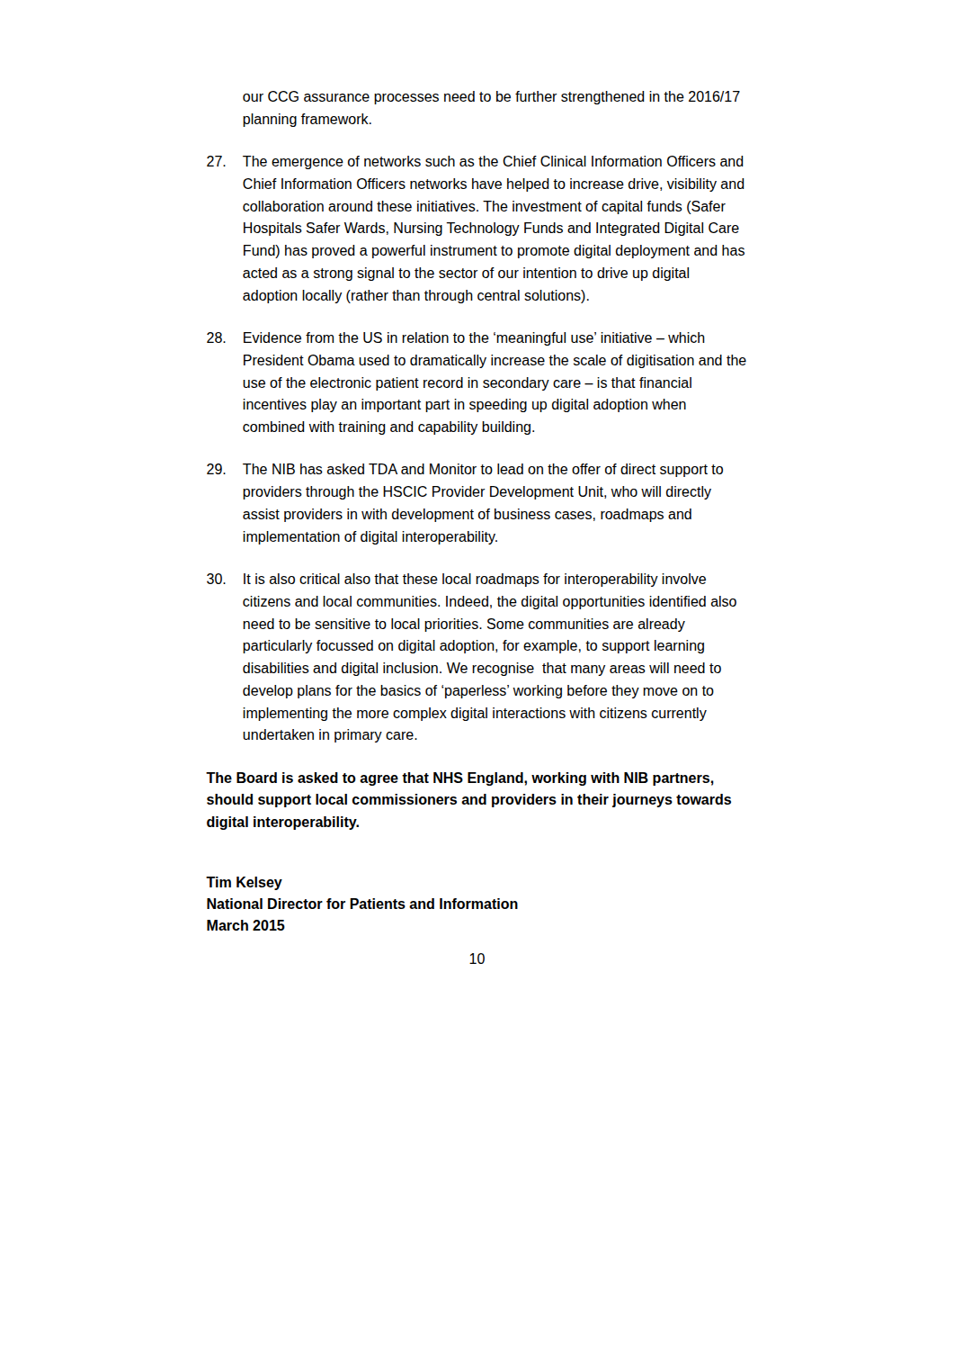our CCG assurance processes need to be further strengthened in the 2016/17 planning framework.
27. The emergence of networks such as the Chief Clinical Information Officers and Chief Information Officers networks have helped to increase drive, visibility and collaboration around these initiatives. The investment of capital funds (Safer Hospitals Safer Wards, Nursing Technology Funds and Integrated Digital Care Fund) has proved a powerful instrument to promote digital deployment and has acted as a strong signal to the sector of our intention to drive up digital adoption locally (rather than through central solutions).
28. Evidence from the US in relation to the ‘meaningful use’ initiative – which President Obama used to dramatically increase the scale of digitisation and the use of the electronic patient record in secondary care – is that financial incentives play an important part in speeding up digital adoption when combined with training and capability building.
29. The NIB has asked TDA and Monitor to lead on the offer of direct support to providers through the HSCIC Provider Development Unit, who will directly assist providers in with development of business cases, roadmaps and implementation of digital interoperability.
30. It is also critical also that these local roadmaps for interoperability involve citizens and local communities. Indeed, the digital opportunities identified also need to be sensitive to local priorities. Some communities are already particularly focussed on digital adoption, for example, to support learning disabilities and digital inclusion. We recognise that many areas will need to develop plans for the basics of ‘paperless’ working before they move on to implementing the more complex digital interactions with citizens currently undertaken in primary care.
The Board is asked to agree that NHS England, working with NIB partners, should support local commissioners and providers in their journeys towards digital interoperability.
Tim Kelsey
National Director for Patients and Information
March 2015
10